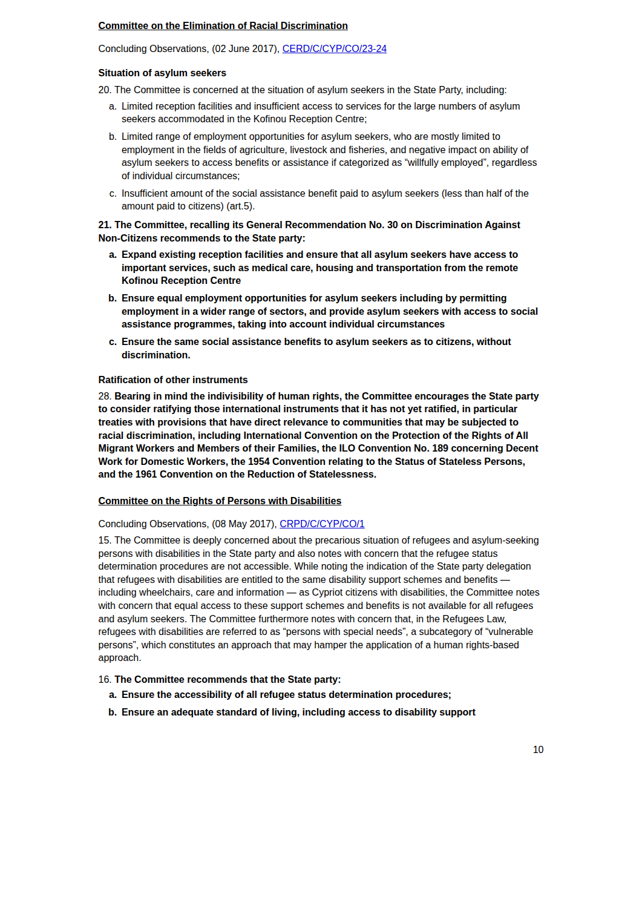Committee on the Elimination of Racial Discrimination
Concluding Observations, (02 June 2017), CERD/C/CYP/CO/23-24
Situation of asylum seekers
20. The Committee is concerned at the situation of asylum seekers in the State Party, including:
Limited reception facilities and insufficient access to services for the large numbers of asylum seekers accommodated in the Kofinou Reception Centre;
Limited range of employment opportunities for asylum seekers, who are mostly limited to employment in the fields of agriculture, livestock and fisheries, and negative impact on ability of asylum seekers to access benefits or assistance if categorized as “willfully employed”, regardless of individual circumstances;
Insufficient amount of the social assistance benefit paid to asylum seekers (less than half of the amount paid to citizens) (art.5).
21. The Committee, recalling its General Recommendation No. 30 on Discrimination Against Non-Citizens recommends to the State party:
Expand existing reception facilities and ensure that all asylum seekers have access to important services, such as medical care, housing and transportation from the remote Kofinou Reception Centre
Ensure equal employment opportunities for asylum seekers including by permitting employment in a wider range of sectors, and provide asylum seekers with access to social assistance programmes, taking into account individual circumstances
Ensure the same social assistance benefits to asylum seekers as to citizens, without discrimination.
Ratification of other instruments
28. Bearing in mind the indivisibility of human rights, the Committee encourages the State party to consider ratifying those international instruments that it has not yet ratified, in particular treaties with provisions that have direct relevance to communities that may be subjected to racial discrimination, including International Convention on the Protection of the Rights of All Migrant Workers and Members of their Families, the ILO Convention No. 189 concerning Decent Work for Domestic Workers, the 1954 Convention relating to the Status of Stateless Persons, and the 1961 Convention on the Reduction of Statelessness.
Committee on the Rights of Persons with Disabilities
Concluding Observations, (08 May 2017), CRPD/C/CYP/CO/1
15. The Committee is deeply concerned about the precarious situation of refugees and asylum-seeking persons with disabilities in the State party and also notes with concern that the refugee status determination procedures are not accessible. While noting the indication of the State party delegation that refugees with disabilities are entitled to the same disability support schemes and benefits — including wheelchairs, care and information — as Cypriot citizens with disabilities, the Committee notes with concern that equal access to these support schemes and benefits is not available for all refugees and asylum seekers. The Committee furthermore notes with concern that, in the Refugees Law, refugees with disabilities are referred to as “persons with special needs”, a subcategory of “vulnerable persons”, which constitutes an approach that may hamper the application of a human rights-based approach.
16. The Committee recommends that the State party:
Ensure the accessibility of all refugee status determination procedures;
Ensure an adequate standard of living, including access to disability support
10